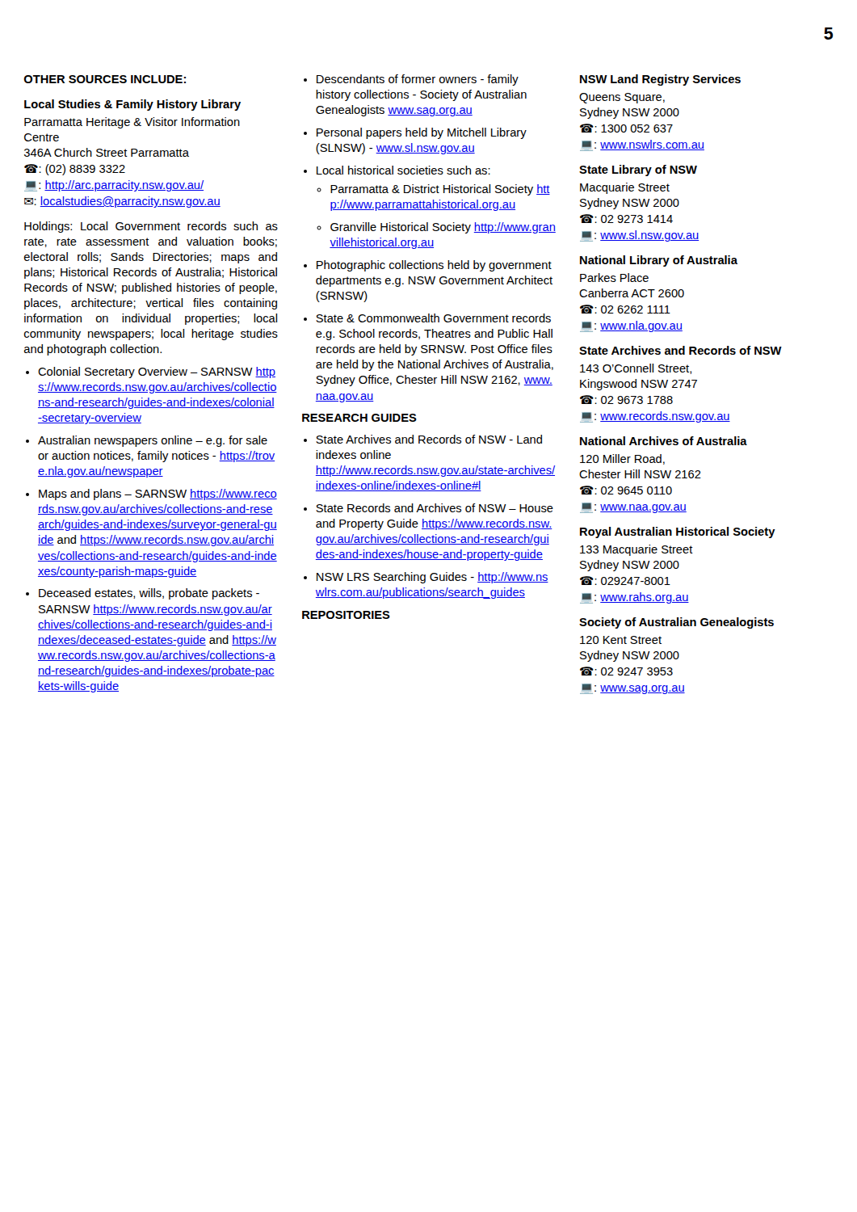5
Other sources include:
Local Studies & Family History Library
Parramatta Heritage & Visitor Information Centre
346A Church Street Parramatta
☎: (02) 8839 3322
💻: http://arc.parracity.nsw.gov.au/
✉: localstudies@parracity.nsw.gov.au
Holdings: Local Government records such as rate, rate assessment and valuation books; electoral rolls; Sands Directories; maps and plans; Historical Records of Australia; Historical Records of NSW; published histories of people, places, architecture; vertical files containing information on individual properties; local community newspapers; local heritage studies and photograph collection.
Colonial Secretary Overview – SARNSW https://www.records.nsw.gov.au/archives/collections-and-research/guides-and-indexes/colonial-secretary-overview
Australian newspapers online – e.g. for sale or auction notices, family notices - https://trove.nla.gov.au/newspaper
Maps and plans – SARNSW https://www.records.nsw.gov.au/archives/collections-and-research/guides-and-indexes/surveyor-general-guide and https://www.records.nsw.gov.au/archives/collections-and-research/guides-and-indexes/county-parish-maps-guide
Deceased estates, wills, probate packets - SARNSW https://www.records.nsw.gov.au/archives/collections-and-research/guides-and-indexes/deceased-estates-guide and https://www.records.nsw.gov.au/archives/collections-and-research/guides-and-indexes/probate-packets-wills-guide
Descendants of former owners - family history collections - Society of Australian Genealogists www.sag.org.au
Personal papers held by Mitchell Library (SLNSW) - www.sl.nsw.gov.au
Local historical societies such as:
Parramatta & District Historical Society http://www.parramattahistorical.org.au
Granville Historical Society http://www.granvillehistorical.org.au
Photographic collections held by government departments e.g. NSW Government Architect (SRNSW)
State & Commonwealth Government records e.g. School records, Theatres and Public Hall records are held by SRNSW. Post Office files are held by the National Archives of Australia, Sydney Office, Chester Hill NSW 2162, www.naa.gov.au
Research Guides
State Archives and Records of NSW - Land indexes online
http://www.records.nsw.gov.au/state-archives/indexes-online/indexes-online#l
State Records and Archives of NSW – House and Property Guide https://www.records.nsw.gov.au/archives/collections-and-research/guides-and-indexes/house-and-property-guide
NSW LRS Searching Guides - http://www.nswlrs.com.au/publications/search_guides
Repositories
NSW Land Registry Services
Queens Square,
Sydney NSW 2000
☎: 1300 052 637
💻: www.nswlrs.com.au
State Library of NSW
Macquarie Street
Sydney NSW 2000
☎: 02 9273 1414
💻: www.sl.nsw.gov.au
National Library of Australia
Parkes Place
Canberra ACT 2600
☎: 02 6262 1111
💻: www.nla.gov.au
State Archives and Records of NSW
143 O’Connell Street,
Kingswood NSW 2747
☎: 02 9673 1788
💻: www.records.nsw.gov.au
National Archives of Australia
120 Miller Road,
Chester Hill NSW 2162
☎: 02 9645 0110
💻: www.naa.gov.au
Royal Australian Historical Society
133 Macquarie Street
Sydney NSW 2000
☎: 029247-8001
💻: www.rahs.org.au
Society of Australian Genealogists
120 Kent Street
Sydney NSW 2000
☎: 02 9247 3953
💻: www.sag.org.au